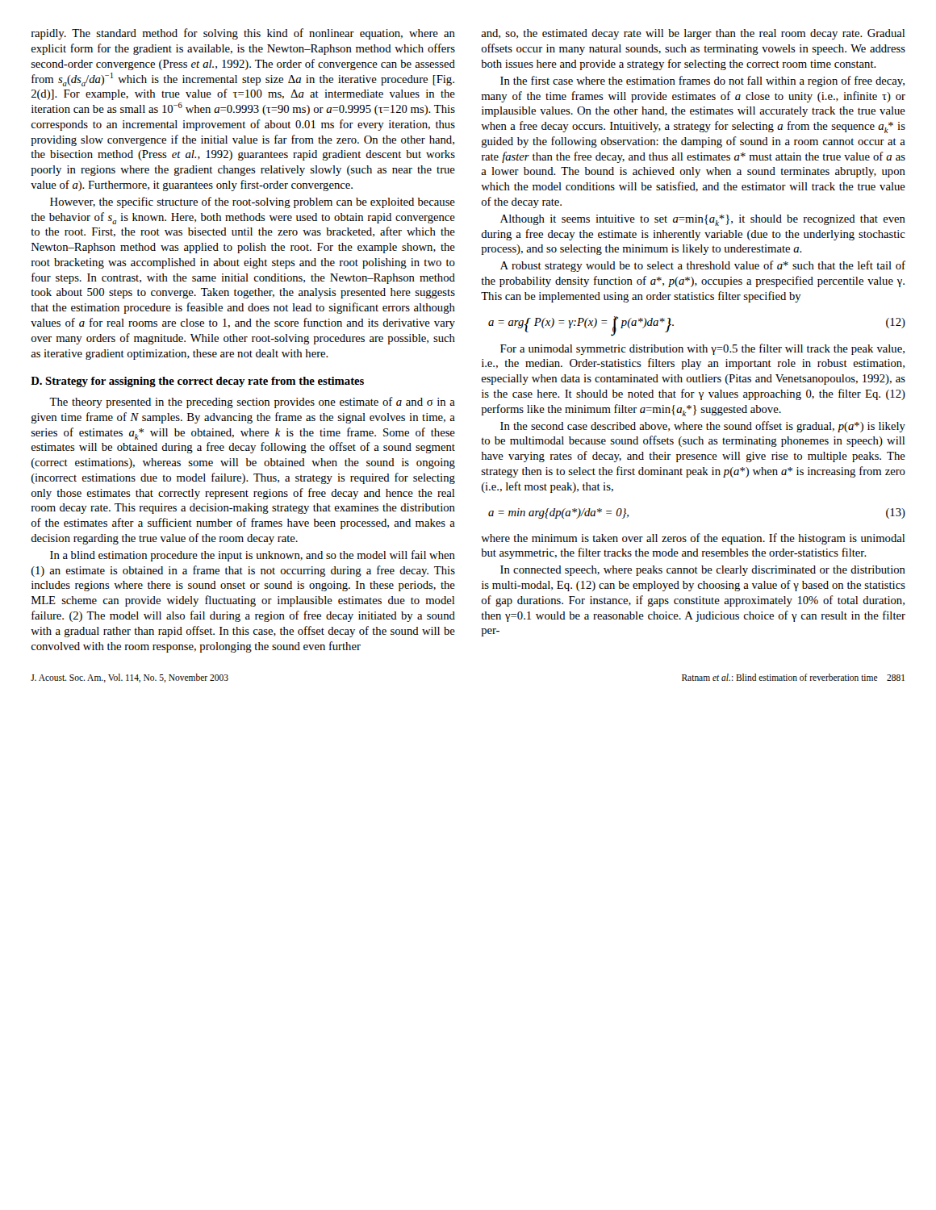rapidly. The standard method for solving this kind of nonlinear equation, where an explicit form for the gradient is available, is the Newton–Raphson method which offers second-order convergence (Press et al., 1992). The order of convergence can be assessed from sa(dsa/da)−1 which is the incremental step size Δa in the iterative procedure [Fig. 2(d)]. For example, with true value of τ=100 ms, Δa at intermediate values in the iteration can be as small as 10−6 when a=0.9993 (τ=90 ms) or a=0.9995 (τ=120 ms). This corresponds to an incremental improvement of about 0.01 ms for every iteration, thus providing slow convergence if the initial value is far from the zero. On the other hand, the bisection method (Press et al., 1992) guarantees rapid gradient descent but works poorly in regions where the gradient changes relatively slowly (such as near the true value of a). Furthermore, it guarantees only first-order convergence.
However, the specific structure of the root-solving problem can be exploited because the behavior of sa is known. Here, both methods were used to obtain rapid convergence to the root. First, the root was bisected until the zero was bracketed, after which the Newton–Raphson method was applied to polish the root. For the example shown, the root bracketing was accomplished in about eight steps and the root polishing in two to four steps. In contrast, with the same initial conditions, the Newton–Raphson method took about 500 steps to converge. Taken together, the analysis presented here suggests that the estimation procedure is feasible and does not lead to significant errors although values of a for real rooms are close to 1, and the score function and its derivative vary over many orders of magnitude. While other root-solving procedures are possible, such as iterative gradient optimization, these are not dealt with here.
D. Strategy for assigning the correct decay rate from the estimates
The theory presented in the preceding section provides one estimate of a and σ in a given time frame of N samples. By advancing the frame as the signal evolves in time, a series of estimates ak* will be obtained, where k is the time frame. Some of these estimates will be obtained during a free decay following the offset of a sound segment (correct estimations), whereas some will be obtained when the sound is ongoing (incorrect estimations due to model failure). Thus, a strategy is required for selecting only those estimates that correctly represent regions of free decay and hence the real room decay rate. This requires a decision-making strategy that examines the distribution of the estimates after a sufficient number of frames have been processed, and makes a decision regarding the true value of the room decay rate.
In a blind estimation procedure the input is unknown, and so the model will fail when (1) an estimate is obtained in a frame that is not occurring during a free decay. This includes regions where there is sound onset or sound is ongoing. In these periods, the MLE scheme can provide widely fluctuating or implausible estimates due to model failure. (2) The model will also fail during a region of free decay initiated by a sound with a gradual rather than rapid offset. In this case, the offset decay of the sound will be convolved with the room response, prolonging the sound even further
and, so, the estimated decay rate will be larger than the real room decay rate. Gradual offsets occur in many natural sounds, such as terminating vowels in speech. We address both issues here and provide a strategy for selecting the correct room time constant.
In the first case where the estimation frames do not fall within a region of free decay, many of the time frames will provide estimates of a close to unity (i.e., infinite τ) or implausible values. On the other hand, the estimates will accurately track the true value when a free decay occurs. Intuitively, a strategy for selecting a from the sequence ak* is guided by the following observation: the damping of sound in a room cannot occur at a rate faster than the free decay, and thus all estimates a* must attain the true value of a as a lower bound. The bound is achieved only when a sound terminates abruptly, upon which the model conditions will be satisfied, and the estimator will track the true value of the decay rate.
Although it seems intuitive to set a=min{ak*}, it should be recognized that even during a free decay the estimate is inherently variable (due to the underlying stochastic process), and so selecting the minimum is likely to underestimate a.
A robust strategy would be to select a threshold value of a* such that the left tail of the probability density function of a*, p(a*), occupies a prespecified percentile value γ. This can be implemented using an order statistics filter specified by
a = arg{ P(x) = γ:P(x) = ∫x 0 p(a*)da*}. (12)
For a unimodal symmetric distribution with γ=0.5 the filter will track the peak value, i.e., the median. Order-statistics filters play an important role in robust estimation, especially when data is contaminated with outliers (Pitas and Venetsanopoulos, 1992), as is the case here. It should be noted that for γ values approaching 0, the filter Eq. (12) performs like the minimum filter a=min{ak*} suggested above.
In the second case described above, where the sound offset is gradual, p(a*) is likely to be multimodal because sound offsets (such as terminating phonemes in speech) will have varying rates of decay, and their presence will give rise to multiple peaks. The strategy then is to select the first dominant peak in p(a*) when a* is increasing from zero (i.e., left most peak), that is,
a = min arg{dp(a*)/da* = 0}, (13)
where the minimum is taken over all zeros of the equation. If the histogram is unimodal but asymmetric, the filter tracks the mode and resembles the order-statistics filter.
In connected speech, where peaks cannot be clearly discriminated or the distribution is multi-modal, Eq. (12) can be employed by choosing a value of γ based on the statistics of gap durations. For instance, if gaps constitute approximately 10% of total duration, then γ=0.1 would be a reasonable choice. A judicious choice of γ can result in the filter per-
J. Acoust. Soc. Am., Vol. 114, No. 5, November 2003
Ratnam et al.: Blind estimation of reverberation time 2881